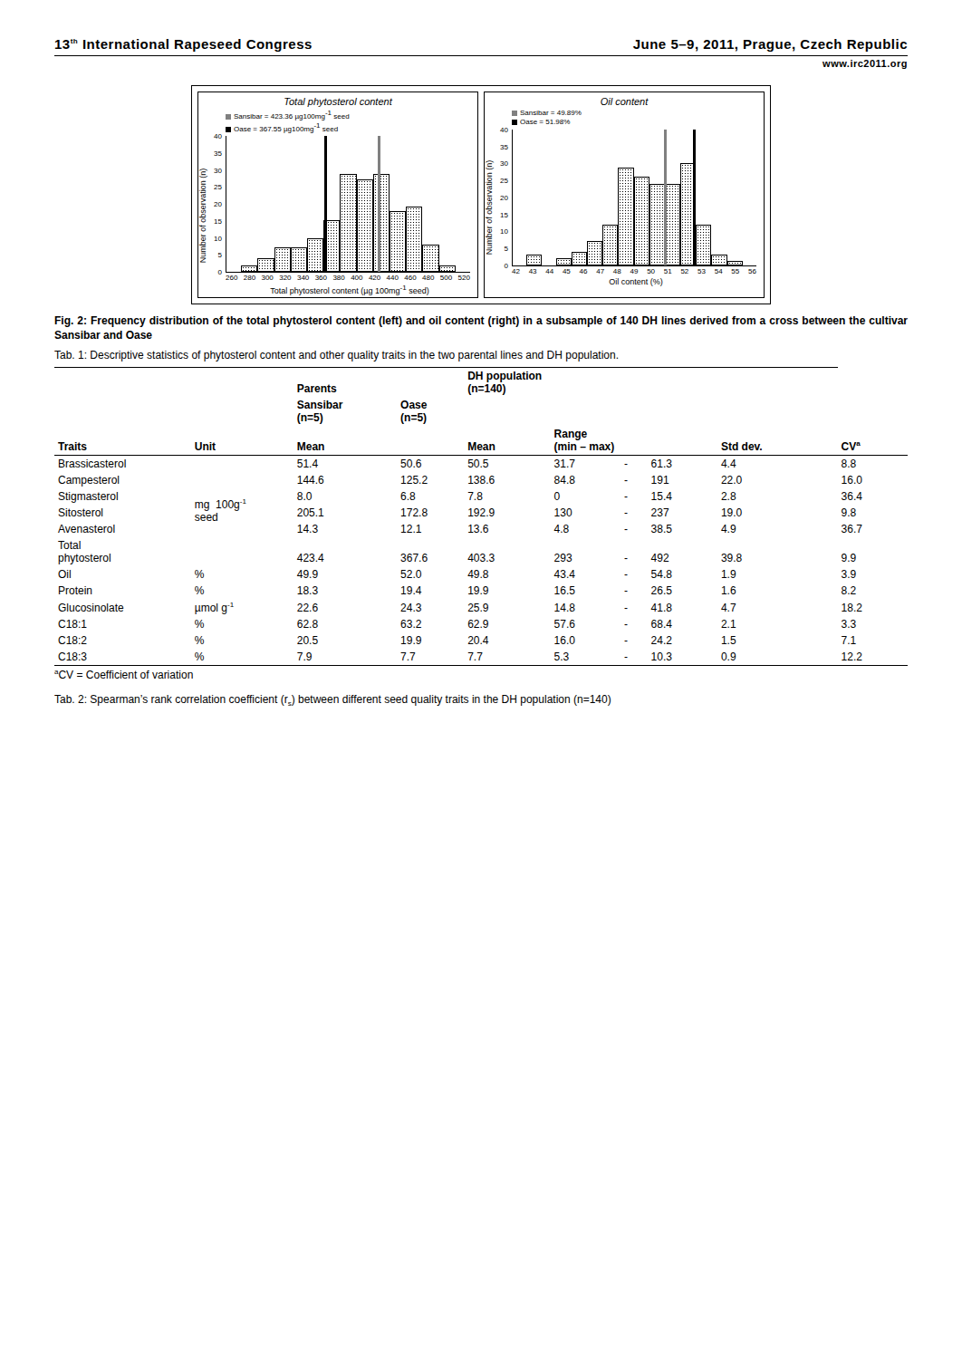13th International Rapeseed Congress
June 5–9, 2011, Prague, Czech Republic
www.irc2011.org
Total phytosterol content
Sansibar = 423.36 µg100mg-1 seed
Oase = 367.55 µg100mg-1 seed
Number of observation (n)
40 35 30 25 20 15 10 5 0
260280300320340 360380400420440 460480500520
Total phytosterol content (µg 100mg-1 seed)
Oil content
Sansibar = 49.89%
Oase = 51.98%
Number of observation (n)
40 35 30 25 20 15 10 5 0
4243444546 4748495051 5253545556
Oil content (%)
Fig. 2: Frequency distribution of the total phytosterol content (left) and oil content (right) in a subsample of 140 DH lines derived from a cross between the cultivar Sansibar and Oase
Tab. 1: Descriptive statistics of phytosterol content and other quality traits in the two parental lines and DH population.
| Traits | Unit | Parents | DH population (n=140) |
| --- | --- | --- | --- |
| Sansibar (n=5) | Oase (n=5) | |
| Mean | | Mean | Range (min – max) | Std dev. | CV a |
| Brassicasterol | mg 100g -1 seed | 51.4 | 50.6 | 50.5 | 31.7 | - | 61.3 | 4.4 | 8.8 |
| Campesterol | 144.6 | 125.2 | 138.6 | 84.8 | - | 191 | 22.0 | 16.0 |
| Stigmasterol | 8.0 | 6.8 | 7.8 | 0 | - | 15.4 | 2.8 | 36.4 |
| Sitosterol | 205.1 | 172.8 | 192.9 | 130 | - | 237 | 19.0 | 9.8 |
| Avenasterol | 14.3 | 12.1 | 13.6 | 4.8 | - | 38.5 | 4.9 | 36.7 |
| Total phytosterol | 423.4 | 367.6 | 403.3 | 293 | - | 492 | 39.8 | 9.9 |
| Oil | % | 49.9 | 52.0 | 49.8 | 43.4 | - | 54.8 | 1.9 | 3.9 |
| Protein | % | 18.3 | 19.4 | 19.9 | 16.5 | - | 26.5 | 1.6 | 8.2 |
| Glucosinolate | µmol g -1 | 22.6 | 24.3 | 25.9 | 14.8 | - | 41.8 | 4.7 | 18.2 |
| C18:1 | % | 62.8 | 63.2 | 62.9 | 57.6 | - | 68.4 | 2.1 | 3.3 |
| C18:2 | % | 20.5 | 19.9 | 20.4 | 16.0 | - | 24.2 | 1.5 | 7.1 |
| C18:3 | % | 7.9 | 7.7 | 7.7 | 5.3 | - | 10.3 | 0.9 | 12.2 |
aCV = Coefficient of variation
Tab. 2: Spearman’s rank correlation coefficient (rs) between different seed quality traits in the DH population (n=140)